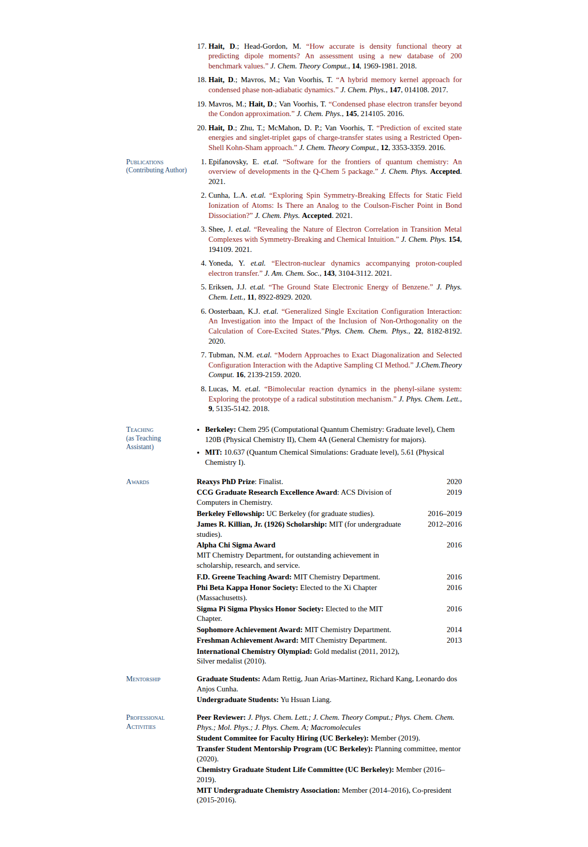Hait, D.; Head-Gordon, M. “How accurate is density functional theory at predicting dipole moments? An assessment using a new database of 200 benchmark values.” J. Chem. Theory Comput., 14, 1969-1981. 2018.
Hait, D.; Mavros, M.; Van Voorhis, T. “A hybrid memory kernel approach for condensed phase non-adiabatic dynamics.” J. Chem. Phys., 147, 014108. 2017.
Mavros, M.; Hait, D.; Van Voorhis, T. “Condensed phase electron transfer beyond the Condon approximation.” J. Chem. Phys., 145, 214105. 2016.
Hait, D.; Zhu, T.; McMahon, D. P.; Van Voorhis, T. “Prediction of excited state energies and singlet-triplet gaps of charge-transfer states using a Restricted Open-Shell Kohn-Sham approach.” J. Chem. Theory Comput., 12, 3353-3359. 2016.
Publications (Contributing Author)
Epifanovsky, E. et.al. “Software for the frontiers of quantum chemistry: An overview of developments in the Q-Chem 5 package.” J. Chem. Phys. Accepted. 2021.
Cunha, L.A. et.al. “Exploring Spin Symmetry-Breaking Effects for Static Field Ionization of Atoms: Is There an Analog to the Coulson-Fischer Point in Bond Dissociation?” J. Chem. Phys. Accepted. 2021.
Shee, J. et.al. “Revealing the Nature of Electron Correlation in Transition Metal Complexes with Symmetry-Breaking and Chemical Intuition.” J. Chem. Phys. 154, 194109. 2021.
Yoneda, Y. et.al. “Electron-nuclear dynamics accompanying proton-coupled electron transfer.” J. Am. Chem. Soc., 143, 3104-3112. 2021.
Eriksen, J.J. et.al. “The Ground State Electronic Energy of Benzene.” J. Phys. Chem. Lett., 11, 8922-8929. 2020.
Oosterbaan, K.J. et.al. “Generalized Single Excitation Configuration Interaction: An Investigation into the Impact of the Inclusion of Non-Orthogonality on the Calculation of Core-Excited States.”Phys. Chem. Chem. Phys., 22, 8182-8192. 2020.
Tubman, N.M. et.al. “Modern Approaches to Exact Diagonalization and Selected Configuration Interaction with the Adaptive Sampling CI Method.” J.Chem.Theory Comput. 16, 2139-2159. 2020.
Lucas, M. et.al. “Bimolecular reaction dynamics in the phenyl-silane system: Exploring the prototype of a radical substitution mechanism.” J. Phys. Chem. Lett., 9, 5135-5142. 2018.
Teaching (as Teaching Assistant)
Berkeley: Chem 295 (Computational Quantum Chemistry: Graduate level), Chem 120B (Physical Chemistry II), Chem 4A (General Chemistry for majors).
MIT: 10.637 (Quantum Chemical Simulations: Graduate level), 5.61 (Physical Chemistry I).
Awards
| Reaxys PhD Prize : Finalist. | 2020 |
| CCG Graduate Research Excellence Award : ACS Division of Computers in Chemistry. | 2019 |
| Berkeley Fellowship: UC Berkeley (for graduate studies). | 2016–2019 |
| James R. Killian, Jr. (1926) Scholarship: MIT (for undergraduate studies). | 2012–2016 |
| Alpha Chi Sigma Award MIT Chemistry Department, for outstanding achievement in scholarship, research, and service. | 2016 |
| F.D. Greene Teaching Award: MIT Chemistry Department. | 2016 |
| Phi Beta Kappa Honor Society: Elected to the Xi Chapter (Massachusetts). | 2016 |
| Sigma Pi Sigma Physics Honor Society: Elected to the MIT Chapter. | 2016 |
| Sophomore Achievement Award: MIT Chemistry Department. | 2014 |
| Freshman Achievement Award: MIT Chemistry Department. | 2013 |
| International Chemistry Olympiad: Gold medalist (2011, 2012), Silver medalist (2010). | |
Mentorship
Graduate Students: Adam Rettig, Juan Arias-Martinez, Richard Kang, Leonardo dos Anjos Cunha.
Undergraduate Students: Yu Hsuan Liang.
Professional Activities
Peer Reviewer: J. Phys. Chem. Lett.; J. Chem. Theory Comput.; Phys. Chem. Chem. Phys.; Mol. Phys.; J. Phys. Chem. A; Macromolecules
Student Commitee for Faculty Hiring (UC Berkeley): Member (2019).
Transfer Student Mentorship Program (UC Berkeley): Planning committee, mentor (2020).
Chemistry Graduate Student Life Committee (UC Berkeley): Member (2016–2019).
MIT Undergraduate Chemistry Association: Member (2014–2016), Co-president (2015-2016).